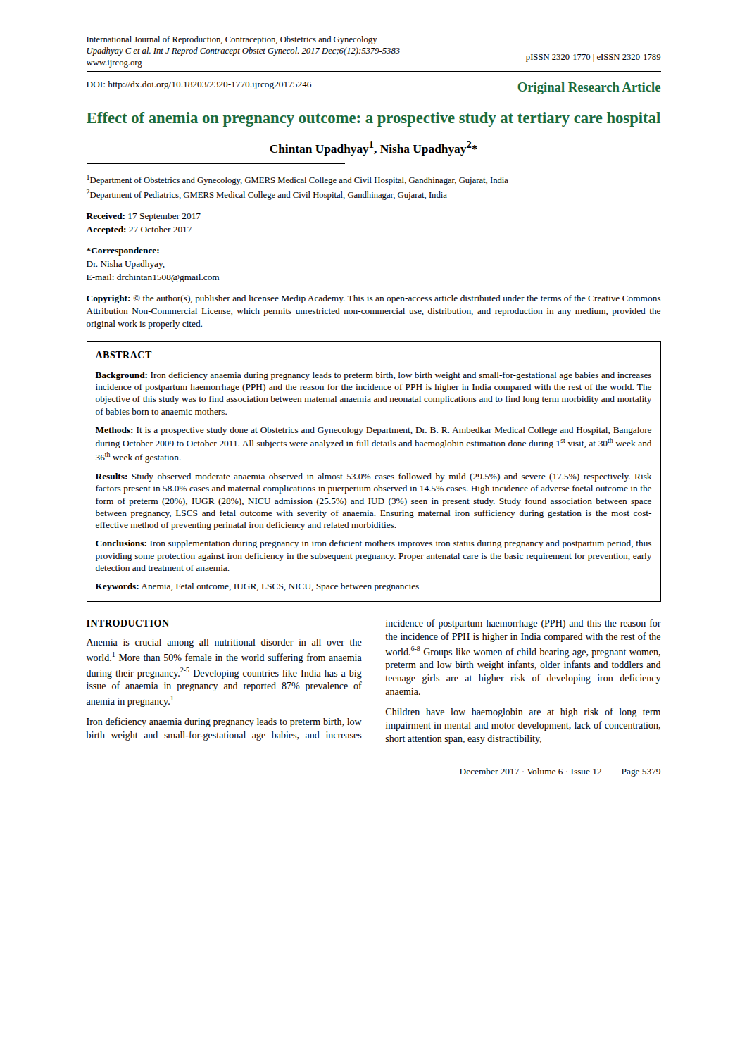International Journal of Reproduction, Contraception, Obstetrics and Gynecology
Upadhyay C et al. Int J Reprod Contracept Obstet Gynecol. 2017 Dec;6(12):5379-5383
www.ijrcog.org
pISSN 2320-1770 | eISSN 2320-1789
DOI: http://dx.doi.org/10.18203/2320-1770.ijrcog20175246
Original Research Article
Effect of anemia on pregnancy outcome: a prospective study at tertiary care hospital
Chintan Upadhyay1, Nisha Upadhyay2*
1Department of Obstetrics and Gynecology, GMERS Medical College and Civil Hospital, Gandhinagar, Gujarat, India
2Department of Pediatrics, GMERS Medical College and Civil Hospital, Gandhinagar, Gujarat, India
Received: 17 September 2017
Accepted: 27 October 2017
*Correspondence:
Dr. Nisha Upadhyay,
E-mail: drchintan1508@gmail.com
Copyright: © the author(s), publisher and licensee Medip Academy. This is an open-access article distributed under the terms of the Creative Commons Attribution Non-Commercial License, which permits unrestricted non-commercial use, distribution, and reproduction in any medium, provided the original work is properly cited.
ABSTRACT
Background: Iron deficiency anaemia during pregnancy leads to preterm birth, low birth weight and small-for-gestational age babies and increases incidence of postpartum haemorrhage (PPH) and the reason for the incidence of PPH is higher in India compared with the rest of the world. The objective of this study was to find association between maternal anaemia and neonatal complications and to find long term morbidity and mortality of babies born to anaemic mothers.
Methods: It is a prospective study done at Obstetrics and Gynecology Department, Dr. B. R. Ambedkar Medical College and Hospital, Bangalore during October 2009 to October 2011. All subjects were analyzed in full details and haemoglobin estimation done during 1st visit, at 30th week and 36th week of gestation.
Results: Study observed moderate anaemia observed in almost 53.0% cases followed by mild (29.5%) and severe (17.5%) respectively. Risk factors present in 58.0% cases and maternal complications in puerperium observed in 14.5% cases. High incidence of adverse foetal outcome in the form of preterm (20%), IUGR (28%), NICU admission (25.5%) and IUD (3%) seen in present study. Study found association between space between pregnancy, LSCS and fetal outcome with severity of anaemia. Ensuring maternal iron sufficiency during gestation is the most cost-effective method of preventing perinatal iron deficiency and related morbidities.
Conclusions: Iron supplementation during pregnancy in iron deficient mothers improves iron status during pregnancy and postpartum period, thus providing some protection against iron deficiency in the subsequent pregnancy. Proper antenatal care is the basic requirement for prevention, early detection and treatment of anaemia.
Keywords: Anemia, Fetal outcome, IUGR, LSCS, NICU, Space between pregnancies
INTRODUCTION
Anemia is crucial among all nutritional disorder in all over the world.1 More than 50% female in the world suffering from anaemia during their pregnancy.2-5 Developing countries like India has a big issue of anaemia in pregnancy and reported 87% prevalence of anemia in pregnancy.1
Iron deficiency anaemia during pregnancy leads to preterm birth, low birth weight and small-for-gestational age babies, and increases incidence of postpartum haemorrhage (PPH) and this the reason for the incidence of PPH is higher in India compared with the rest of the world.6-8 Groups like women of child bearing age, pregnant women, preterm and low birth weight infants, older infants and toddlers and teenage girls are at higher risk of developing iron deficiency anaemia.
Children have low haemoglobin are at high risk of long term impairment in mental and motor development, lack of concentration, short attention span, easy distractibility,
December 2017 · Volume 6 · Issue 12Page 5379